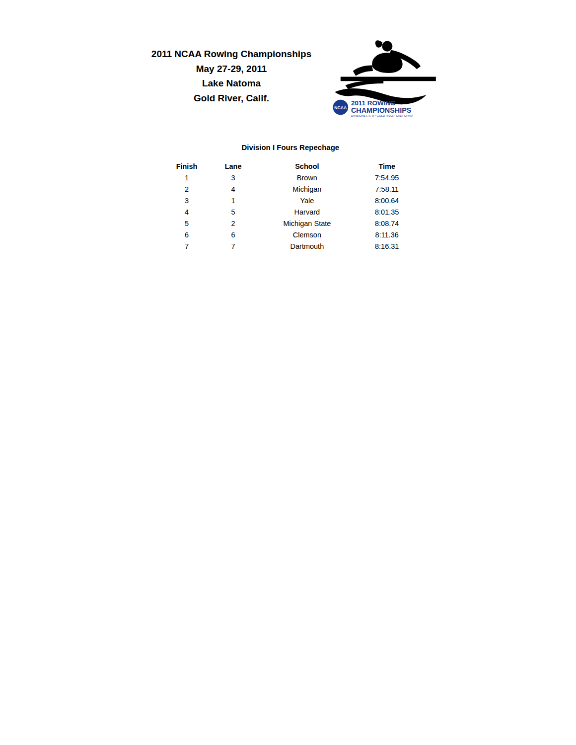2011 NCAA Rowing Championships
May 27-29, 2011
Lake Natoma
Gold River, Calif.
NCAA 2011 ROWING CHAMPIONSHIPS DIVISIONS I, II, III • GOLD RIVER, CALIFORNIA
Division I Fours Repechage
| Finish | Lane | School | Time |
| --- | --- | --- | --- |
| 1 | 3 | Brown | 7:54.95 |
| 2 | 4 | Michigan | 7:58.11 |
| 3 | 1 | Yale | 8:00.64 |
| 4 | 5 | Harvard | 8:01.35 |
| 5 | 2 | Michigan State | 8:08.74 |
| 6 | 6 | Clemson | 8:11.36 |
| 7 | 7 | Dartmouth | 8:16.31 |